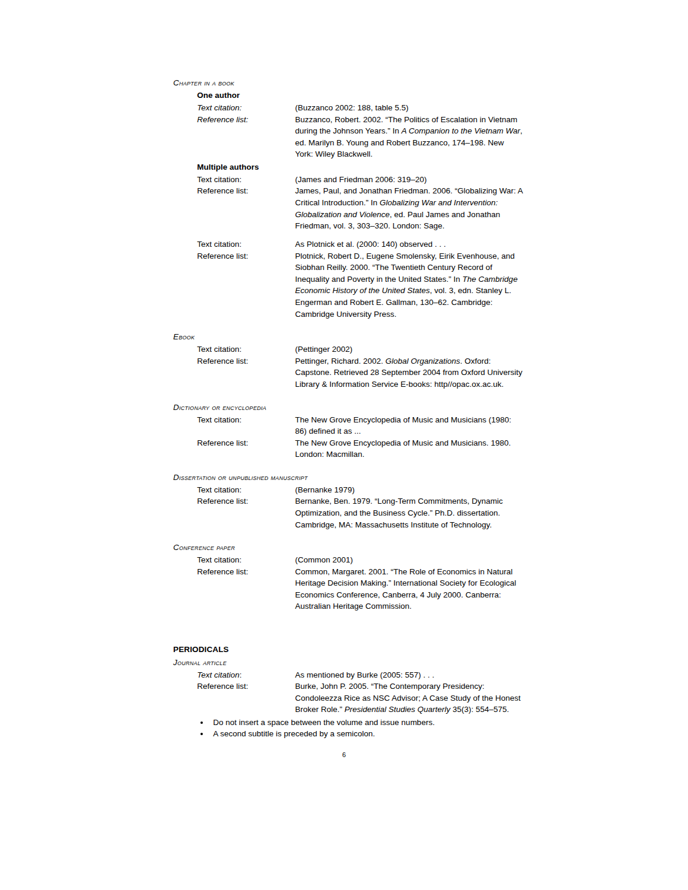Chapter in a Book
One author
Text citation:
(Buzzanco 2002: 188, table 5.5)
Reference list:
Buzzanco, Robert. 2002. “The Politics of Escalation in Vietnam during the Johnson Years.” In A Companion to the Vietnam War, ed. Marilyn B. Young and Robert Buzzanco, 174–198. New York: Wiley Blackwell.
Multiple authors
Text citation:
(James and Friedman 2006: 319–20)
Reference list:
James, Paul, and Jonathan Friedman. 2006. “Globalizing War: A Critical Introduction.” In Globalizing War and Intervention: Globalization and Violence, ed. Paul James and Jonathan Friedman, vol. 3, 303–320. London: Sage.
Text citation:
As Plotnick et al. (2000: 140) observed . . .
Reference list:
Plotnick, Robert D., Eugene Smolensky, Eirik Evenhouse, and Siobhan Reilly. 2000. “The Twentieth Century Record of Inequality and Poverty in the United States.” In The Cambridge Economic History of the United States, vol. 3, edn. Stanley L. Engerman and Robert E. Gallman, 130–62. Cambridge: Cambridge University Press.
Ebook
Text citation:
(Pettinger 2002)
Reference list:
Pettinger, Richard. 2002. Global Organizations. Oxford: Capstone. Retrieved 28 September 2004 from Oxford University Library & Information Service E-books: http//opac.ox.ac.uk.
Dictionary or Encyclopedia
Text citation:
The New Grove Encyclopedia of Music and Musicians (1980: 86) defined it as ...
Reference list:
The New Grove Encyclopedia of Music and Musicians. 1980. London: Macmillan.
Dissertation or Unpublished Manuscript
Text citation:
(Bernanke 1979)
Reference list:
Bernanke, Ben. 1979. “Long-Term Commitments, Dynamic Optimization, and the Business Cycle.” Ph.D. dissertation. Cambridge, MA: Massachusetts Institute of Technology.
Conference Paper
Text citation:
(Common 2001)
Reference list:
Common, Margaret. 2001. “The Role of Economics in Natural Heritage Decision Making.” International Society for Ecological Economics Conference, Canberra, 4 July 2000. Canberra: Australian Heritage Commission.
PERIODICALS
Journal Article
Text citation:
As mentioned by Burke (2005: 557) . . .
Reference list:
Burke, John P. 2005. “The Contemporary Presidency: Condoleezza Rice as NSC Advisor; A Case Study of the Honest Broker Role.” Presidential Studies Quarterly 35(3): 554–575.
Do not insert a space between the volume and issue numbers.
A second subtitle is preceded by a semicolon.
6